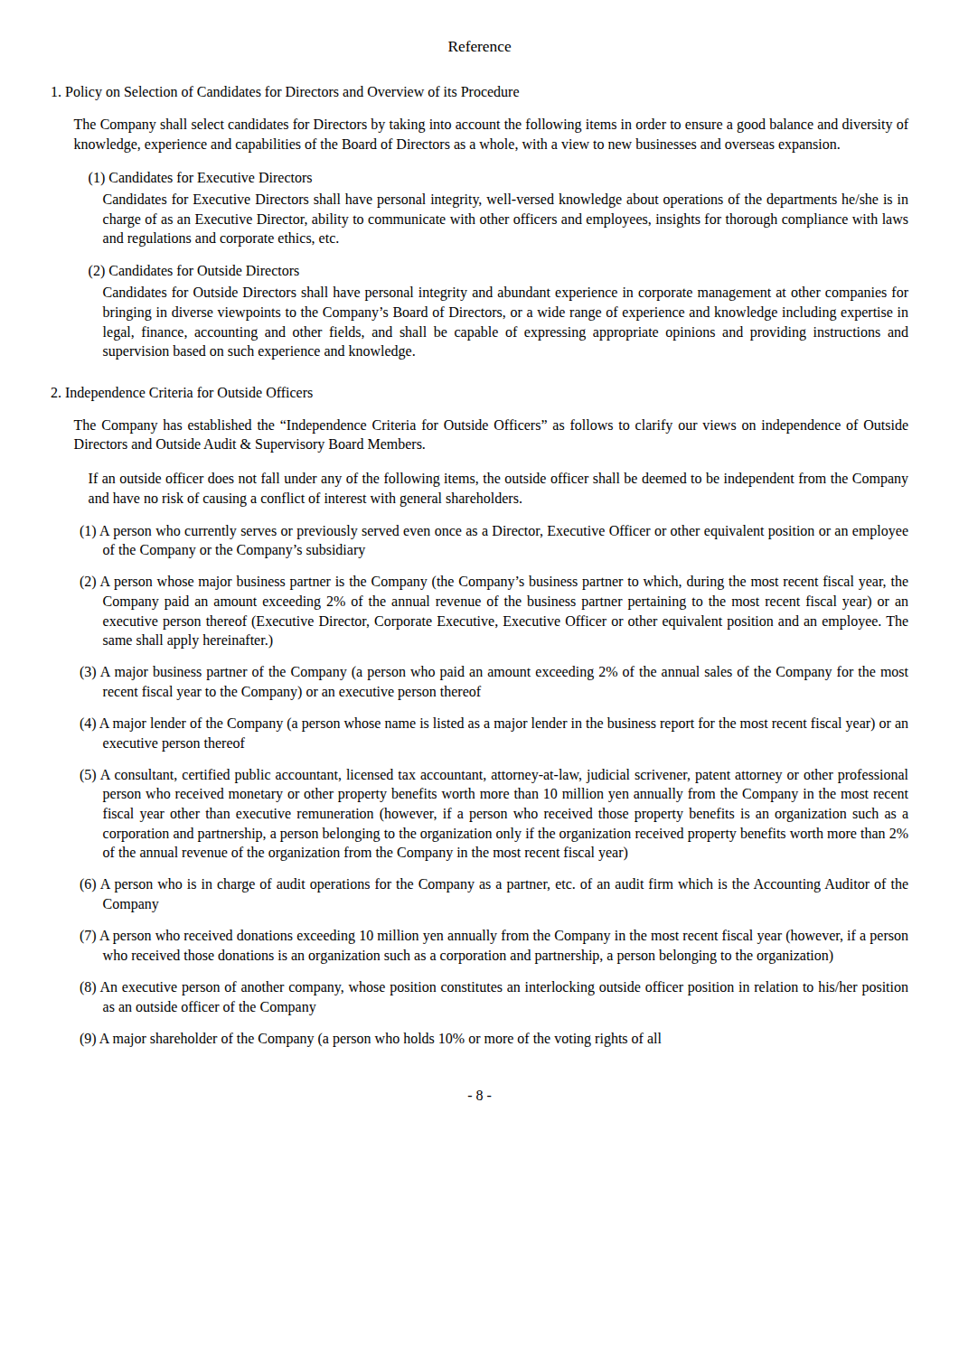Reference
1. Policy on Selection of Candidates for Directors and Overview of its Procedure
The Company shall select candidates for Directors by taking into account the following items in order to ensure a good balance and diversity of knowledge, experience and capabilities of the Board of Directors as a whole, with a view to new businesses and overseas expansion.
(1) Candidates for Executive Directors
Candidates for Executive Directors shall have personal integrity, well-versed knowledge about operations of the departments he/she is in charge of as an Executive Director, ability to communicate with other officers and employees, insights for thorough compliance with laws and regulations and corporate ethics, etc.
(2) Candidates for Outside Directors
Candidates for Outside Directors shall have personal integrity and abundant experience in corporate management at other companies for bringing in diverse viewpoints to the Company’s Board of Directors, or a wide range of experience and knowledge including expertise in legal, finance, accounting and other fields, and shall be capable of expressing appropriate opinions and providing instructions and supervision based on such experience and knowledge.
2. Independence Criteria for Outside Officers
The Company has established the “Independence Criteria for Outside Officers” as follows to clarify our views on independence of Outside Directors and Outside Audit & Supervisory Board Members.
If an outside officer does not fall under any of the following items, the outside officer shall be deemed to be independent from the Company and have no risk of causing a conflict of interest with general shareholders.
(1) A person who currently serves or previously served even once as a Director, Executive Officer or other equivalent position or an employee of the Company or the Company’s subsidiary
(2) A person whose major business partner is the Company (the Company’s business partner to which, during the most recent fiscal year, the Company paid an amount exceeding 2% of the annual revenue of the business partner pertaining to the most recent fiscal year) or an executive person thereof (Executive Director, Corporate Executive, Executive Officer or other equivalent position and an employee. The same shall apply hereinafter.)
(3) A major business partner of the Company (a person who paid an amount exceeding 2% of the annual sales of the Company for the most recent fiscal year to the Company) or an executive person thereof
(4) A major lender of the Company (a person whose name is listed as a major lender in the business report for the most recent fiscal year) or an executive person thereof
(5) A consultant, certified public accountant, licensed tax accountant, attorney-at-law, judicial scrivener, patent attorney or other professional person who received monetary or other property benefits worth more than 10 million yen annually from the Company in the most recent fiscal year other than executive remuneration (however, if a person who received those property benefits is an organization such as a corporation and partnership, a person belonging to the organization only if the organization received property benefits worth more than 2% of the annual revenue of the organization from the Company in the most recent fiscal year)
(6) A person who is in charge of audit operations for the Company as a partner, etc. of an audit firm which is the Accounting Auditor of the Company
(7) A person who received donations exceeding 10 million yen annually from the Company in the most recent fiscal year (however, if a person who received those donations is an organization such as a corporation and partnership, a person belonging to the organization)
(8) An executive person of another company, whose position constitutes an interlocking outside officer position in relation to his/her position as an outside officer of the Company
(9) A major shareholder of the Company (a person who holds 10% or more of the voting rights of all
- 8 -